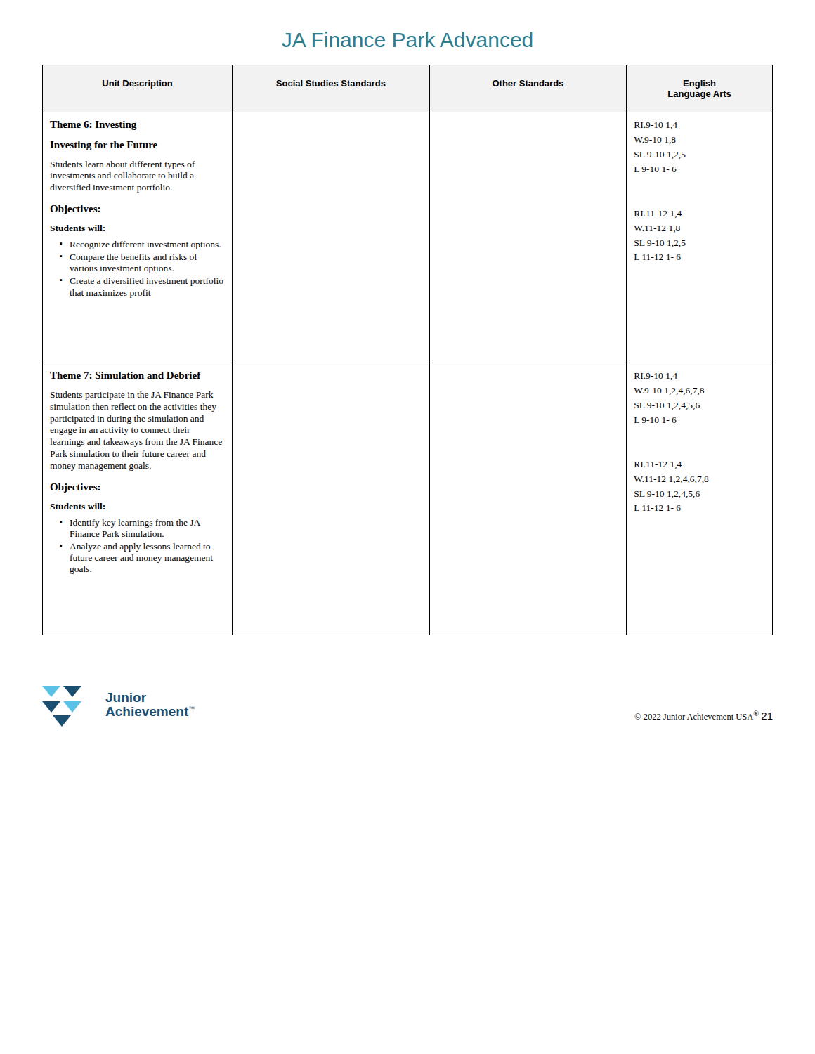JA Finance Park Advanced
| Unit Description | Social Studies Standards | Other Standards | English Language Arts |
| --- | --- | --- | --- |
| Theme 6: Investing Investing for the Future Students learn about different types of investments and collaborate to build a diversified investment portfolio. Objectives: Students will: Recognize different investment options. Compare the benefits and risks of various investment options. Create a diversified investment portfolio that maximizes profit | | | RI.9-10 1,4 W.9-10 1,8 SL 9-10 1,2,5 L 9-10 1- 6 RI.11-12 1,4 W.11-12 1,8 SL 9-10 1,2,5 L 11-12 1- 6 |
| Theme 7: Simulation and Debrief Students participate in the JA Finance Park simulation then reflect on the activities they participated in during the simulation and engage in an activity to connect their learnings and takeaways from the JA Finance Park simulation to their future career and money management goals. Objectives: Students will: Identify key learnings from the JA Finance Park simulation. Analyze and apply lessons learned to future career and money management goals. | | | RI.9-10 1,4 W.9-10 1,2,4,6,7,8 SL 9-10 1,2,4,5,6 L 9-10 1- 6 RI.11-12 1,4 W.11-12 1,2,4,6,7,8 SL 9-10 1,2,4,5,6 L 11-12 1- 6 |
Junior
Achievement™
© 2022 Junior Achievement USA® 21